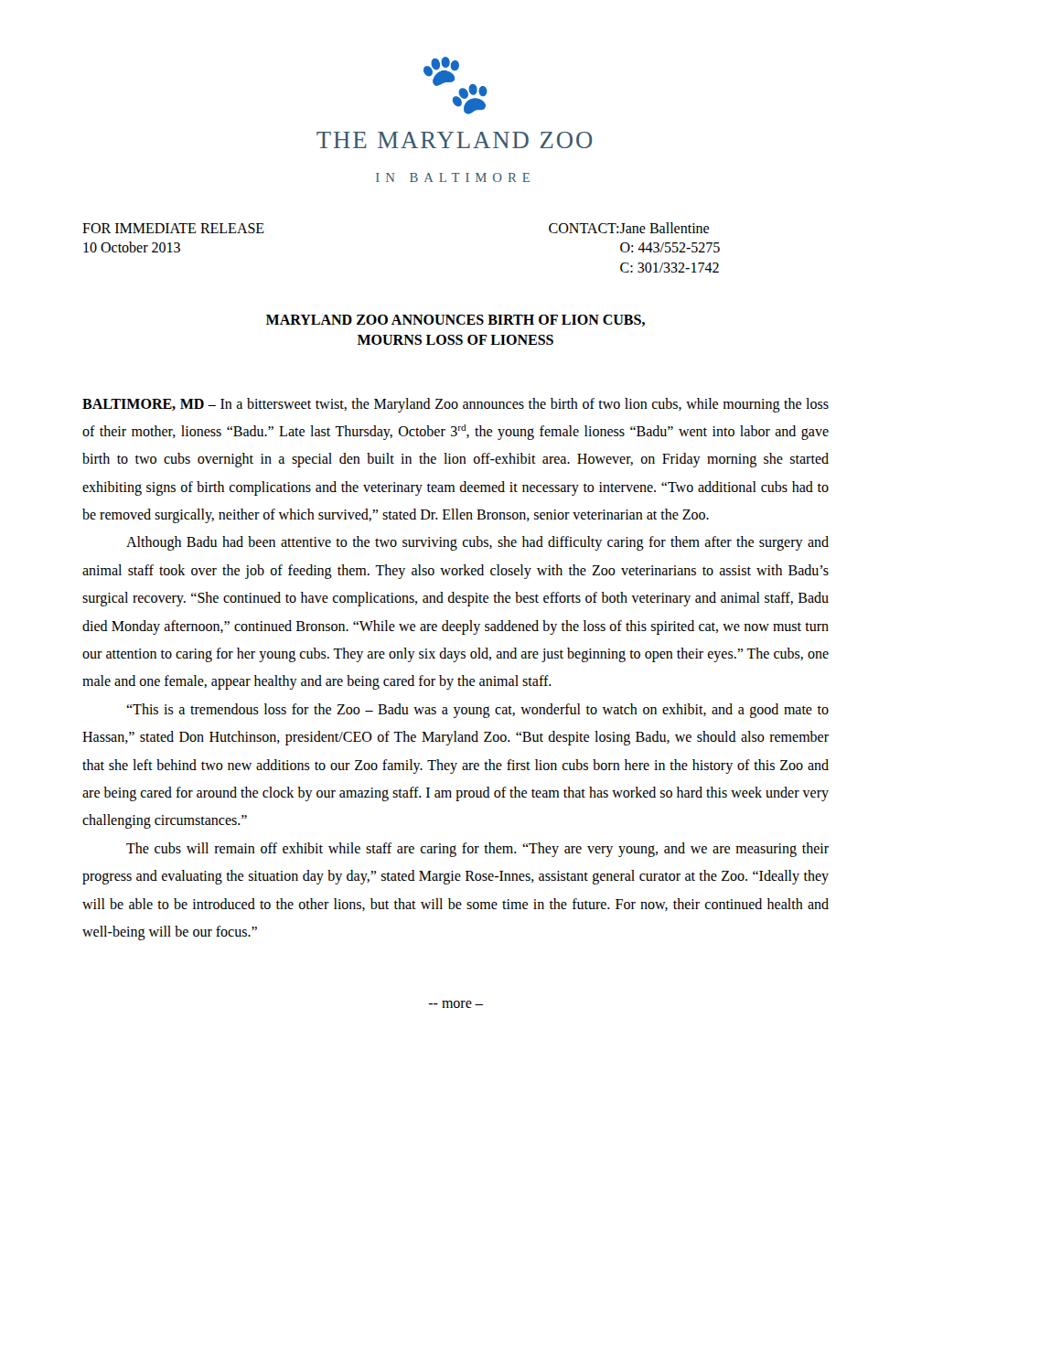🐾
THE MARYLAND ZOO
IN BALTIMORE
| FOR IMMEDIATE RELEASE | CONTACT: | Jane Ballentine |
| 10 October 2013 | | O: 443/552-5275 |
| | | C: 301/332-1742 |
Maryland Zoo Announces Birth of Lion Cubs,
Mourns Loss of Lioness
BALTIMORE, MD – In a bittersweet twist, the Maryland Zoo announces the birth of two lion cubs, while mourning the loss of their mother, lioness “Badu.” Late last Thursday, October 3rd, the young female lioness “Badu” went into labor and gave birth to two cubs overnight in a special den built in the lion off-exhibit area. However, on Friday morning she started exhibiting signs of birth complications and the veterinary team deemed it necessary to intervene. “Two additional cubs had to be removed surgically, neither of which survived,” stated Dr. Ellen Bronson, senior veterinarian at the Zoo.
Although Badu had been attentive to the two surviving cubs, she had difficulty caring for them after the surgery and animal staff took over the job of feeding them. They also worked closely with the Zoo veterinarians to assist with Badu’s surgical recovery. “She continued to have complications, and despite the best efforts of both veterinary and animal staff, Badu died Monday afternoon,” continued Bronson. “While we are deeply saddened by the loss of this spirited cat, we now must turn our attention to caring for her young cubs. They are only six days old, and are just beginning to open their eyes.” The cubs, one male and one female, appear healthy and are being cared for by the animal staff.
“This is a tremendous loss for the Zoo – Badu was a young cat, wonderful to watch on exhibit, and a good mate to Hassan,” stated Don Hutchinson, president/CEO of The Maryland Zoo. “But despite losing Badu, we should also remember that she left behind two new additions to our Zoo family. They are the first lion cubs born here in the history of this Zoo and are being cared for around the clock by our amazing staff. I am proud of the team that has worked so hard this week under very challenging circumstances.”
The cubs will remain off exhibit while staff are caring for them. “They are very young, and we are measuring their progress and evaluating the situation day by day,” stated Margie Rose-Innes, assistant general curator at the Zoo. “Ideally they will be able to be introduced to the other lions, but that will be some time in the future. For now, their continued health and well-being will be our focus.”
-- more –